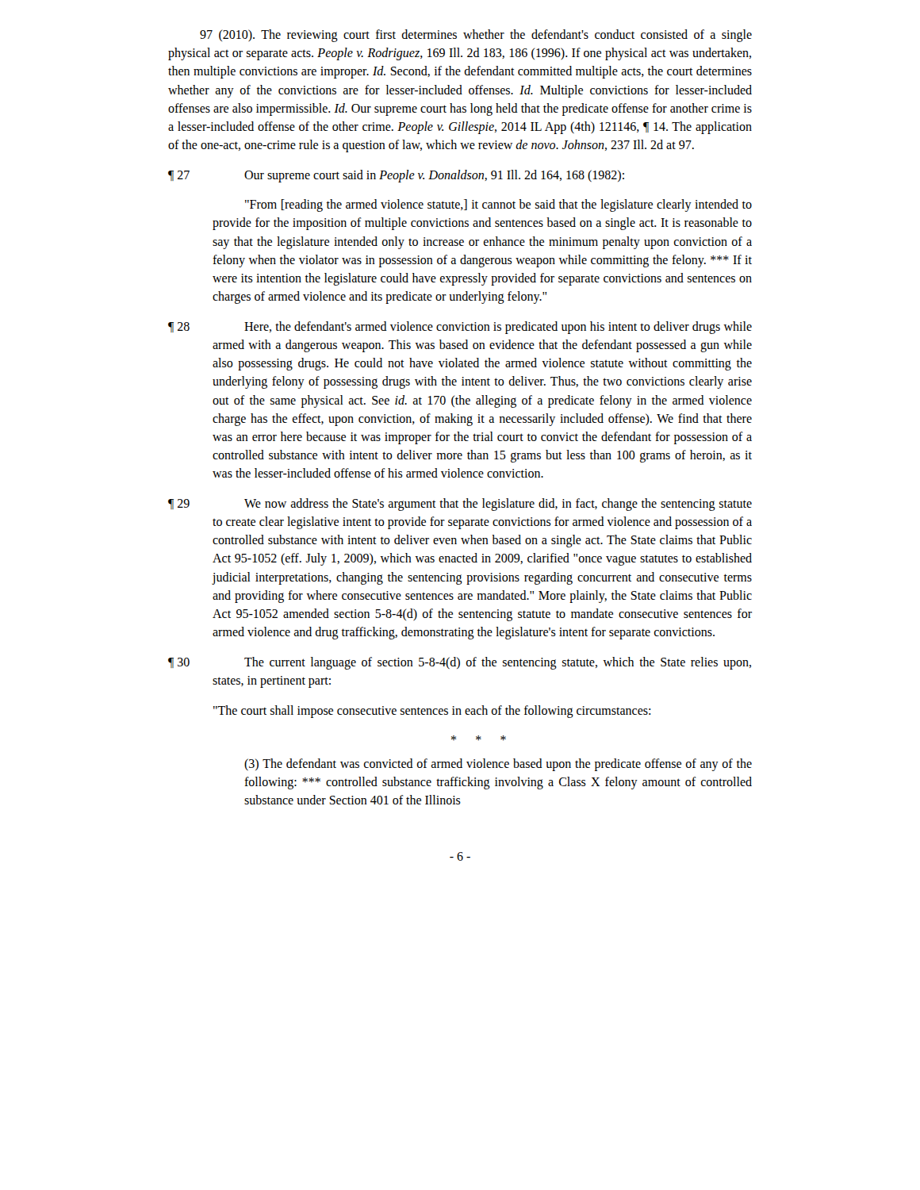97 (2010). The reviewing court first determines whether the defendant's conduct consisted of a single physical act or separate acts. People v. Rodriguez, 169 Ill. 2d 183, 186 (1996). If one physical act was undertaken, then multiple convictions are improper. Id. Second, if the defendant committed multiple acts, the court determines whether any of the convictions are for lesser-included offenses. Id. Multiple convictions for lesser-included offenses are also impermissible. Id. Our supreme court has long held that the predicate offense for another crime is a lesser-included offense of the other crime. People v. Gillespie, 2014 IL App (4th) 121146, ¶ 14. The application of the one-act, one-crime rule is a question of law, which we review de novo. Johnson, 237 Ill. 2d at 97.
¶ 27
Our supreme court said in People v. Donaldson, 91 Ill. 2d 164, 168 (1982):
"From [reading the armed violence statute,] it cannot be said that the legislature clearly intended to provide for the imposition of multiple convictions and sentences based on a single act. It is reasonable to say that the legislature intended only to increase or enhance the minimum penalty upon conviction of a felony when the violator was in possession of a dangerous weapon while committing the felony. *** If it were its intention the legislature could have expressly provided for separate convictions and sentences on charges of armed violence and its predicate or underlying felony."
¶ 28
Here, the defendant's armed violence conviction is predicated upon his intent to deliver drugs while armed with a dangerous weapon. This was based on evidence that the defendant possessed a gun while also possessing drugs. He could not have violated the armed violence statute without committing the underlying felony of possessing drugs with the intent to deliver. Thus, the two convictions clearly arise out of the same physical act. See id. at 170 (the alleging of a predicate felony in the armed violence charge has the effect, upon conviction, of making it a necessarily included offense). We find that there was an error here because it was improper for the trial court to convict the defendant for possession of a controlled substance with intent to deliver more than 15 grams but less than 100 grams of heroin, as it was the lesser-included offense of his armed violence conviction.
¶ 29
We now address the State's argument that the legislature did, in fact, change the sentencing statute to create clear legislative intent to provide for separate convictions for armed violence and possession of a controlled substance with intent to deliver even when based on a single act. The State claims that Public Act 95-1052 (eff. July 1, 2009), which was enacted in 2009, clarified "once vague statutes to established judicial interpretations, changing the sentencing provisions regarding concurrent and consecutive terms and providing for where consecutive sentences are mandated." More plainly, the State claims that Public Act 95-1052 amended section 5-8-4(d) of the sentencing statute to mandate consecutive sentences for armed violence and drug trafficking, demonstrating the legislature's intent for separate convictions.
¶ 30
The current language of section 5-8-4(d) of the sentencing statute, which the State relies upon, states, in pertinent part:
"The court shall impose consecutive sentences in each of the following circumstances:
* * *
(3) The defendant was convicted of armed violence based upon the predicate offense of any of the following: *** controlled substance trafficking involving a Class X felony amount of controlled substance under Section 401 of the Illinois
- 6 -